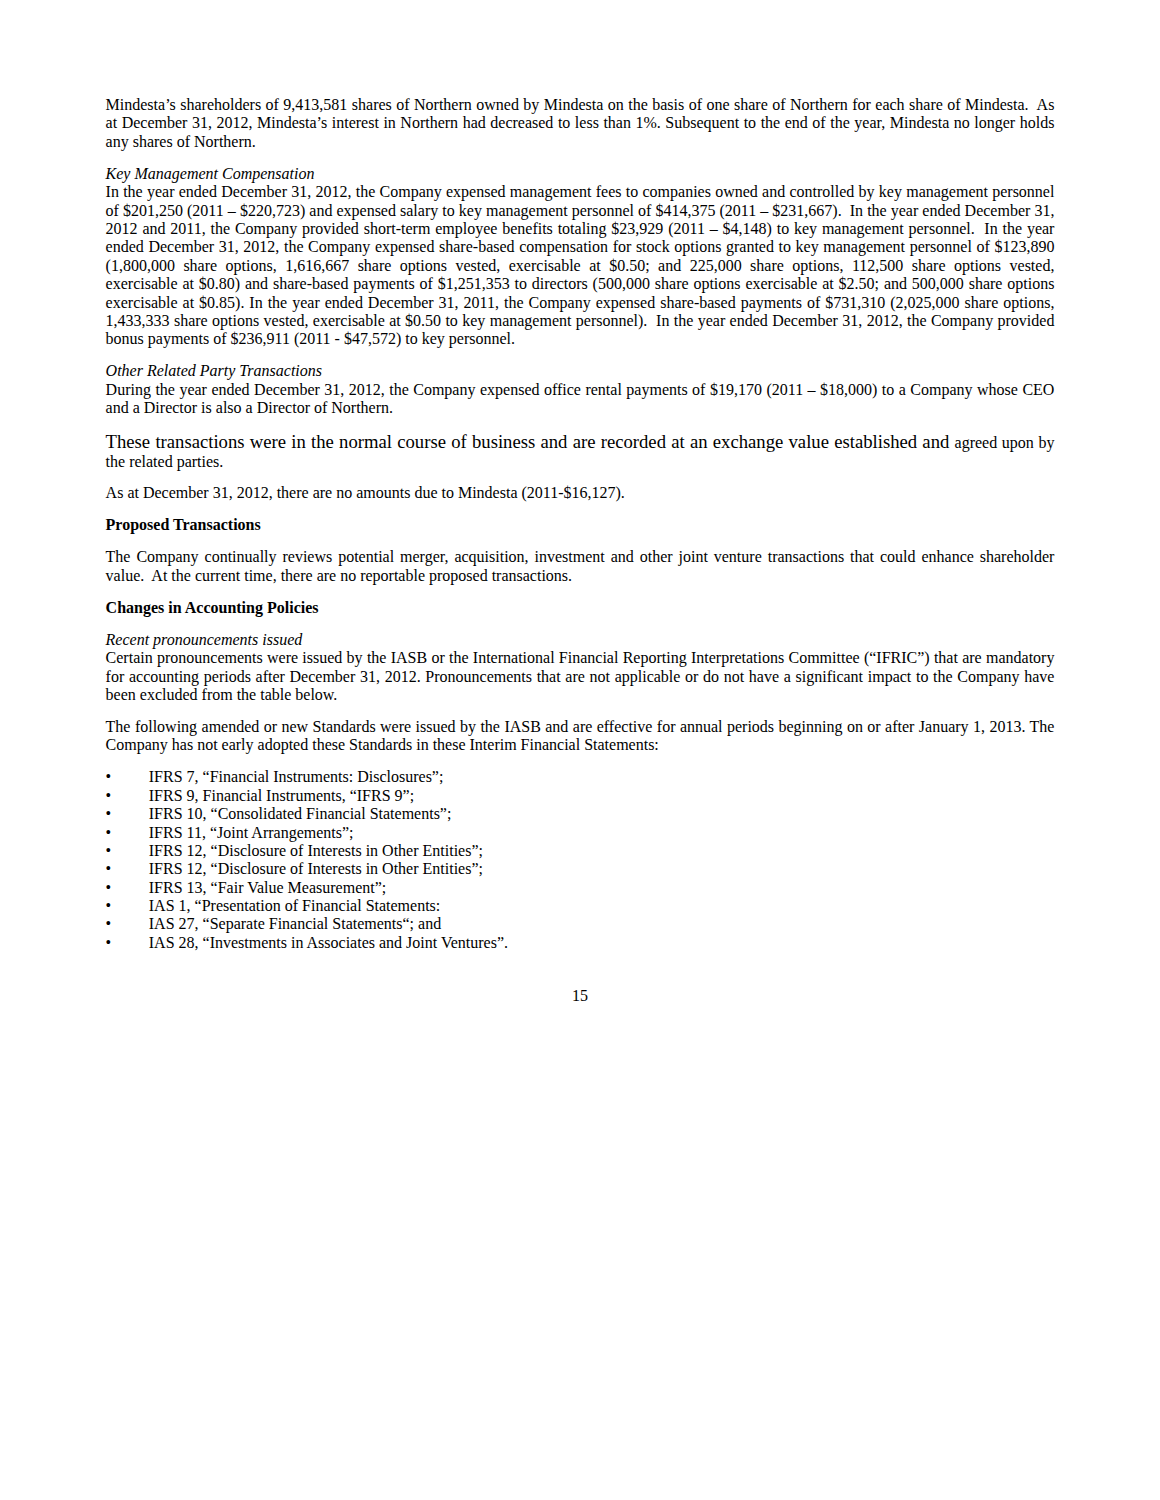Mindesta’s shareholders of 9,413,581 shares of Northern owned by Mindesta on the basis of one share of Northern for each share of Mindesta. As at December 31, 2012, Mindesta’s interest in Northern had decreased to less than 1%. Subsequent to the end of the year, Mindesta no longer holds any shares of Northern.
Key Management Compensation
In the year ended December 31, 2012, the Company expensed management fees to companies owned and controlled by key management personnel of $201,250 (2011 – $220,723) and expensed salary to key management personnel of $414,375 (2011 – $231,667). In the year ended December 31, 2012 and 2011, the Company provided short-term employee benefits totaling $23,929 (2011 – $4,148) to key management personnel. In the year ended December 31, 2012, the Company expensed share-based compensation for stock options granted to key management personnel of $123,890 (1,800,000 share options, 1,616,667 share options vested, exercisable at $0.50; and 225,000 share options, 112,500 share options vested, exercisable at $0.80) and share-based payments of $1,251,353 to directors (500,000 share options exercisable at $2.50; and 500,000 share options exercisable at $0.85). In the year ended December 31, 2011, the Company expensed share-based payments of $731,310 (2,025,000 share options, 1,433,333 share options vested, exercisable at $0.50 to key management personnel). In the year ended December 31, 2012, the Company provided bonus payments of $236,911 (2011 - $47,572) to key personnel.
Other Related Party Transactions
During the year ended December 31, 2012, the Company expensed office rental payments of $19,170 (2011 – $18,000) to a Company whose CEO and a Director is also a Director of Northern.
These transactions were in the normal course of business and are recorded at an exchange value established and agreed upon by the related parties.
As at December 31, 2012, there are no amounts due to Mindesta (2011-$16,127).
Proposed Transactions
The Company continually reviews potential merger, acquisition, investment and other joint venture transactions that could enhance shareholder value. At the current time, there are no reportable proposed transactions.
Changes in Accounting Policies
Recent pronouncements issued
Certain pronouncements were issued by the IASB or the International Financial Reporting Interpretations Committee (“IFRIC”) that are mandatory for accounting periods after December 31, 2012. Pronouncements that are not applicable or do not have a significant impact to the Company have been excluded from the table below.
The following amended or new Standards were issued by the IASB and are effective for annual periods beginning on or after January 1, 2013. The Company has not early adopted these Standards in these Interim Financial Statements:
•IFRS 7, “Financial Instruments: Disclosures”;
•IFRS 9, Financial Instruments, “IFRS 9”;
•IFRS 10, “Consolidated Financial Statements”;
•IFRS 11, “Joint Arrangements”;
•IFRS 12, “Disclosure of Interests in Other Entities”;
•IFRS 12, “Disclosure of Interests in Other Entities”;
•IFRS 13, “Fair Value Measurement”;
•IAS 1, “Presentation of Financial Statements:
•IAS 27, “Separate Financial Statements“; and
•IAS 28, “Investments in Associates and Joint Ventures”.
15